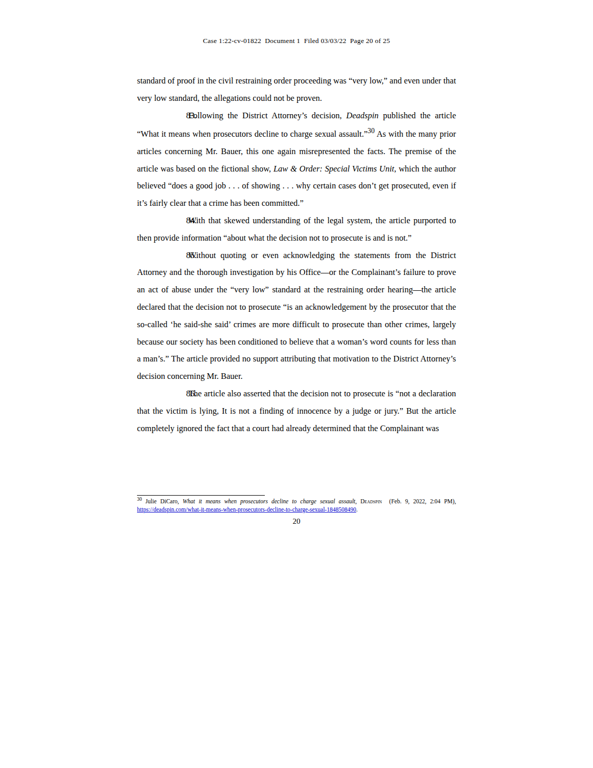Case 1:22-cv-01822 Document 1 Filed 03/03/22 Page 20 of 25
standard of proof in the civil restraining order proceeding was “very low,” and even under that very low standard, the allegations could not be proven.
83. Following the District Attorney’s decision, Deadspin published the article “What it means when prosecutors decline to charge sexual assault.”30 As with the many prior articles concerning Mr. Bauer, this one again misrepresented the facts. The premise of the article was based on the fictional show, Law & Order: Special Victims Unit, which the author believed “does a good job . . . of showing . . . why certain cases don’t get prosecuted, even if it’s fairly clear that a crime has been committed.”
84. With that skewed understanding of the legal system, the article purported to then provide information “about what the decision not to prosecute is and is not.”
85. Without quoting or even acknowledging the statements from the District Attorney and the thorough investigation by his Office—or the Complainant’s failure to prove an act of abuse under the “very low” standard at the restraining order hearing—the article declared that the decision not to prosecute “is an acknowledgement by the prosecutor that the so-called ‘he said-she said’ crimes are more difficult to prosecute than other crimes, largely because our society has been conditioned to believe that a woman’s word counts for less than a man’s.” The article provided no support attributing that motivation to the District Attorney’s decision concerning Mr. Bauer.
86. The article also asserted that the decision not to prosecute is “not a declaration that the victim is lying, It is not a finding of innocence by a judge or jury.” But the article completely ignored the fact that a court had already determined that the Complainant was
30 Julie DiCaro, What it means when prosecutors decline to charge sexual assault, Deadspin (Feb. 9, 2022, 2:04 PM), https://deadspin.com/what-it-means-when-prosecutors-decline-to-charge-sexual-1848508490.
20